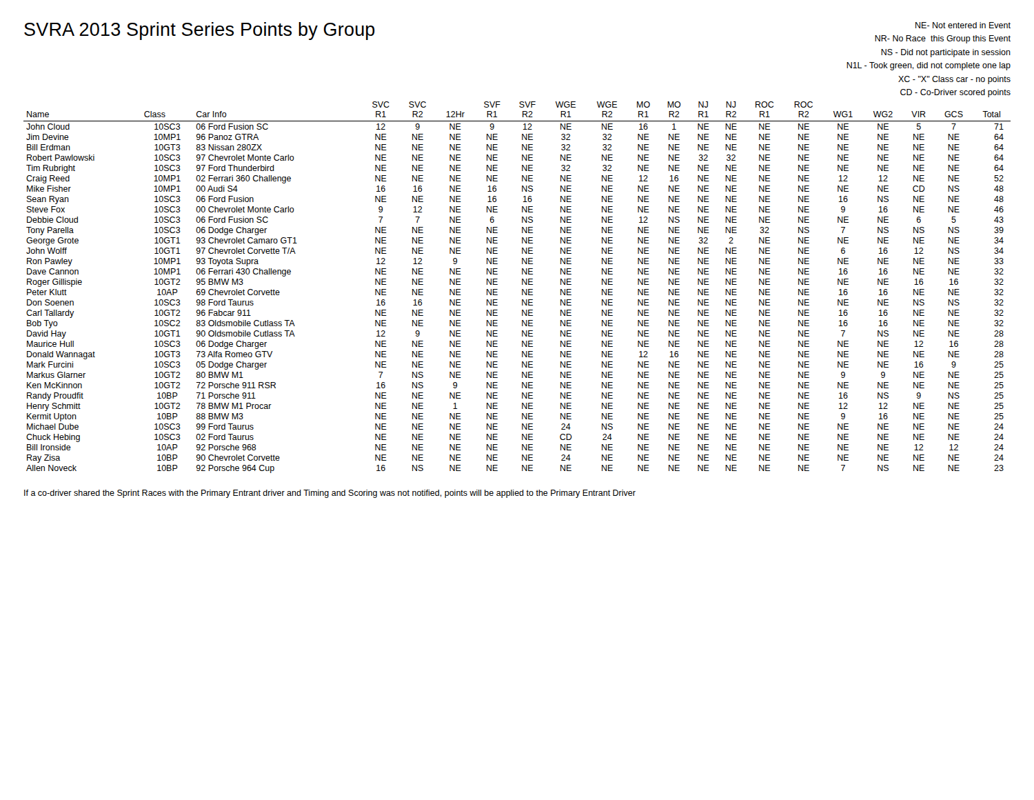NE- Not entered in Event
NR- No Race this Group this Event
NS - Did not participate in session
N1L - Took green, did not complete one lap
XC - "X" Class car - no points
CD - Co-Driver scored points
SVRA 2013 Sprint Series Points by Group
| | | | SVC | SVC | | SVF | SVF | WGE | WGE | MO | MO | NJ | NJ | ROC | ROC | | | | | |
| --- | --- | --- | --- | --- | --- | --- | --- | --- | --- | --- | --- | --- | --- | --- | --- | --- | --- | --- | --- | --- |
| Name | Class | Car Info | R1 | R2 | 12Hr | R1 | R2 | R1 | R2 | R1 | R2 | R1 | R2 | R1 | R2 | WG1 | WG2 | VIR | GCS | Total |
| John Cloud | 10SC3 | 06 Ford Fusion SC | 12 | 9 | NE | 9 | 12 | NE | NE | 16 | 1 | NE | NE | NE | NE | NE | NE | 5 | 7 | 71 |
| Jim Devine | 10MP1 | 96 Panoz GTRA | NE | NE | NE | NE | NE | 32 | 32 | NE | NE | NE | NE | NE | NE | NE | NE | NE | NE | 64 |
| Bill Erdman | 10GT3 | 83 Nissan 280ZX | NE | NE | NE | NE | NE | 32 | 32 | NE | NE | NE | NE | NE | NE | NE | NE | NE | NE | 64 |
| Robert Pawlowski | 10SC3 | 97 Chevrolet Monte Carlo | NE | NE | NE | NE | NE | NE | NE | NE | NE | 32 | 32 | NE | NE | NE | NE | NE | NE | 64 |
| Tim Rubright | 10SC3 | 97 Ford Thunderbird | NE | NE | NE | NE | NE | 32 | 32 | NE | NE | NE | NE | NE | NE | NE | NE | NE | NE | 64 |
| Craig Reed | 10MP1 | 02 Ferrari 360 Challenge | NE | NE | NE | NE | NE | NE | NE | 12 | 16 | NE | NE | NE | NE | 12 | 12 | NE | NE | 52 |
| Mike Fisher | 10MP1 | 00 Audi S4 | 16 | 16 | NE | 16 | NS | NE | NE | NE | NE | NE | NE | NE | NE | NE | NE | CD | NS | 48 |
| Sean Ryan | 10SC3 | 06 Ford Fusion | NE | NE | NE | 16 | 16 | NE | NE | NE | NE | NE | NE | NE | NE | 16 | NS | NE | NE | 48 |
| Steve Fox | 10SC3 | 00 Chevrolet Monte Carlo | 9 | 12 | NE | NE | NE | NE | NE | NE | NE | NE | NE | NE | NE | 9 | 16 | NE | NE | 46 |
| Debbie Cloud | 10SC3 | 06 Ford Fusion SC | 7 | 7 | NE | 6 | NS | NE | NE | 12 | NS | NE | NE | NE | NE | NE | NE | 6 | 5 | 43 |
| Tony Parella | 10SC3 | 06 Dodge Charger | NE | NE | NE | NE | NE | NE | NE | NE | NE | NE | NE | 32 | NS | 7 | NS | NS | NS | 39 |
| George Grote | 10GT1 | 93 Chevrolet Camaro GT1 | NE | NE | NE | NE | NE | NE | NE | NE | NE | 32 | 2 | NE | NE | NE | NE | NE | NE | 34 |
| John Wolff | 10GT1 | 97 Chevrolet Corvette T/A | NE | NE | NE | NE | NE | NE | NE | NE | NE | NE | NE | NE | NE | 6 | 16 | 12 | NS | 34 |
| Ron Pawley | 10MP1 | 93 Toyota Supra | 12 | 12 | 9 | NE | NE | NE | NE | NE | NE | NE | NE | NE | NE | NE | NE | NE | NE | 33 |
| Dave Cannon | 10MP1 | 06 Ferrari 430 Challenge | NE | NE | NE | NE | NE | NE | NE | NE | NE | NE | NE | NE | NE | 16 | 16 | NE | NE | 32 |
| Roger Gillispie | 10GT2 | 95 BMW M3 | NE | NE | NE | NE | NE | NE | NE | NE | NE | NE | NE | NE | NE | NE | NE | 16 | 16 | 32 |
| Peter Klutt | 10AP | 69 Chevrolet Corvette | NE | NE | NE | NE | NE | NE | NE | NE | NE | NE | NE | NE | NE | 16 | 16 | NE | NE | 32 |
| Don Soenen | 10SC3 | 98 Ford Taurus | 16 | 16 | NE | NE | NE | NE | NE | NE | NE | NE | NE | NE | NE | NE | NE | NS | NS | 32 |
| Carl Tallardy | 10GT2 | 96 Fabcar 911 | NE | NE | NE | NE | NE | NE | NE | NE | NE | NE | NE | NE | NE | 16 | 16 | NE | NE | 32 |
| Bob Tyo | 10SC2 | 83 Oldsmobile Cutlass TA | NE | NE | NE | NE | NE | NE | NE | NE | NE | NE | NE | NE | NE | 16 | 16 | NE | NE | 32 |
| David Hay | 10GT1 | 90 Oldsmobile Cutlass TA | 12 | 9 | NE | NE | NE | NE | NE | NE | NE | NE | NE | NE | NE | 7 | NS | NE | NE | 28 |
| Maurice Hull | 10SC3 | 06 Dodge Charger | NE | NE | NE | NE | NE | NE | NE | NE | NE | NE | NE | NE | NE | NE | NE | 12 | 16 | 28 |
| Donald Wannagat | 10GT3 | 73 Alfa Romeo GTV | NE | NE | NE | NE | NE | NE | NE | 12 | 16 | NE | NE | NE | NE | NE | NE | NE | NE | 28 |
| Mark Furcini | 10SC3 | 05 Dodge Charger | NE | NE | NE | NE | NE | NE | NE | NE | NE | NE | NE | NE | NE | NE | NE | 16 | 9 | 25 |
| Markus Glarner | 10GT2 | 80 BMW M1 | 7 | NS | NE | NE | NE | NE | NE | NE | NE | NE | NE | NE | NE | 9 | 9 | NE | NE | 25 |
| Ken McKinnon | 10GT2 | 72 Porsche 911 RSR | 16 | NS | 9 | NE | NE | NE | NE | NE | NE | NE | NE | NE | NE | NE | NE | NE | NE | 25 |
| Randy Proudfit | 10BP | 71 Porsche 911 | NE | NE | NE | NE | NE | NE | NE | NE | NE | NE | NE | NE | NE | 16 | NS | 9 | NS | 25 |
| Henry Schmitt | 10GT2 | 78 BMW M1 Procar | NE | NE | 1 | NE | NE | NE | NE | NE | NE | NE | NE | NE | NE | 12 | 12 | NE | NE | 25 |
| Kermit Upton | 10BP | 88 BMW M3 | NE | NE | NE | NE | NE | NE | NE | NE | NE | NE | NE | NE | NE | 9 | 16 | NE | NE | 25 |
| Michael Dube | 10SC3 | 99 Ford Taurus | NE | NE | NE | NE | NE | 24 | NS | NE | NE | NE | NE | NE | NE | NE | NE | NE | NE | 24 |
| Chuck Hebing | 10SC3 | 02 Ford Taurus | NE | NE | NE | NE | NE | CD | 24 | NE | NE | NE | NE | NE | NE | NE | NE | NE | NE | 24 |
| Bill Ironside | 10AP | 92 Porsche 968 | NE | NE | NE | NE | NE | NE | NE | NE | NE | NE | NE | NE | NE | NE | NE | 12 | 12 | 24 |
| Ray Zisa | 10BP | 90 Chevrolet Corvette | NE | NE | NE | NE | NE | 24 | NE | NE | NE | NE | NE | NE | NE | NE | NE | NE | NE | 24 |
| Allen Noveck | 10BP | 92 Porsche 964 Cup | 16 | NS | NE | NE | NE | NE | NE | NE | NE | NE | NE | NE | NE | 7 | NS | NE | NE | 23 |
If a co-driver shared the Sprint Races with the Primary Entrant driver and Timing and Scoring was not notified, points will be applied to the Primary Entrant Driver